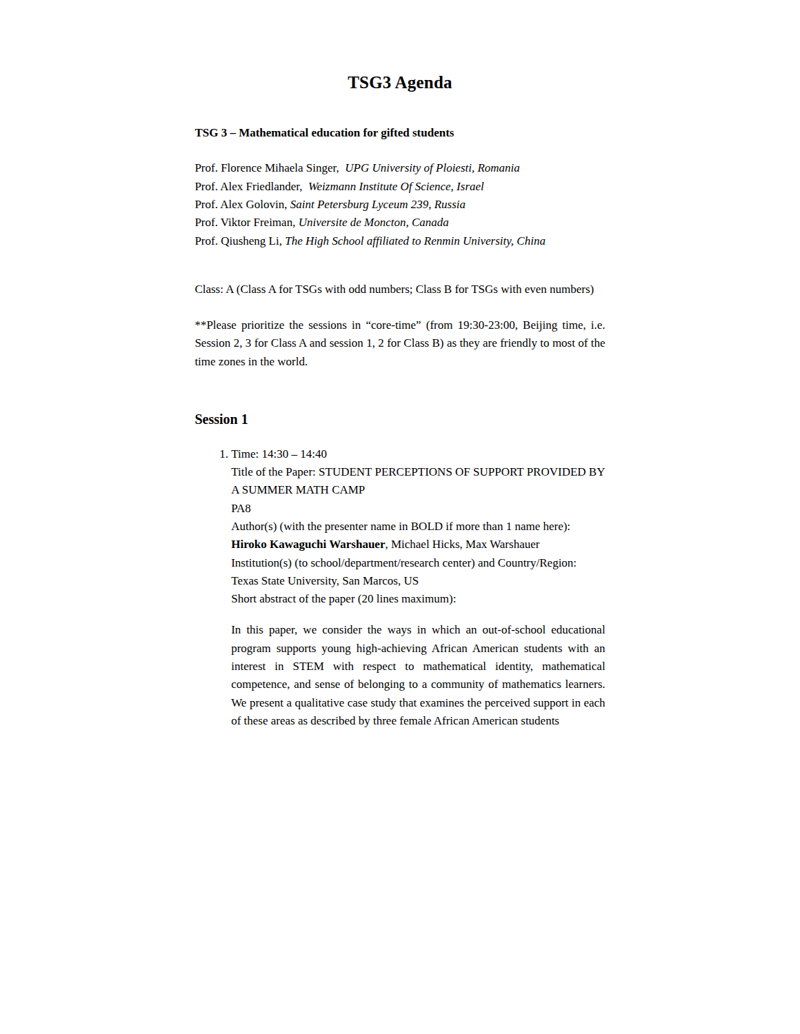TSG3 Agenda
TSG 3 – Mathematical education for gifted students
Prof. Florence Mihaela Singer, UPG University of Ploiesti, Romania
Prof. Alex Friedlander, Weizmann Institute Of Science, Israel
Prof. Alex Golovin, Saint Petersburg Lyceum 239, Russia
Prof. Viktor Freiman, Universite de Moncton, Canada
Prof. Qiusheng Li, The High School affiliated to Renmin University, China
Class: A (Class A for TSGs with odd numbers; Class B for TSGs with even numbers)
**Please prioritize the sessions in “core-time” (from 19:30-23:00, Beijing time, i.e. Session 2, 3 for Class A and session 1, 2 for Class B) as they are friendly to most of the time zones in the world.
Session 1
Time: 14:30 – 14:40
Title of the Paper: STUDENT PERCEPTIONS OF SUPPORT PROVIDED BY A SUMMER MATH CAMP
PA8
Author(s) (with the presenter name in BOLD if more than 1 name here): Hiroko Kawaguchi Warshauer, Michael Hicks, Max Warshauer
Institution(s) (to school/department/research center) and Country/Region: Texas State University, San Marcos, US
Short abstract of the paper (20 lines maximum):
In this paper, we consider the ways in which an out-of-school educational program supports young high-achieving African American students with an interest in STEM with respect to mathematical identity, mathematical competence, and sense of belonging to a community of mathematics learners. We present a qualitative case study that examines the perceived support in each of these areas as described by three female African American students